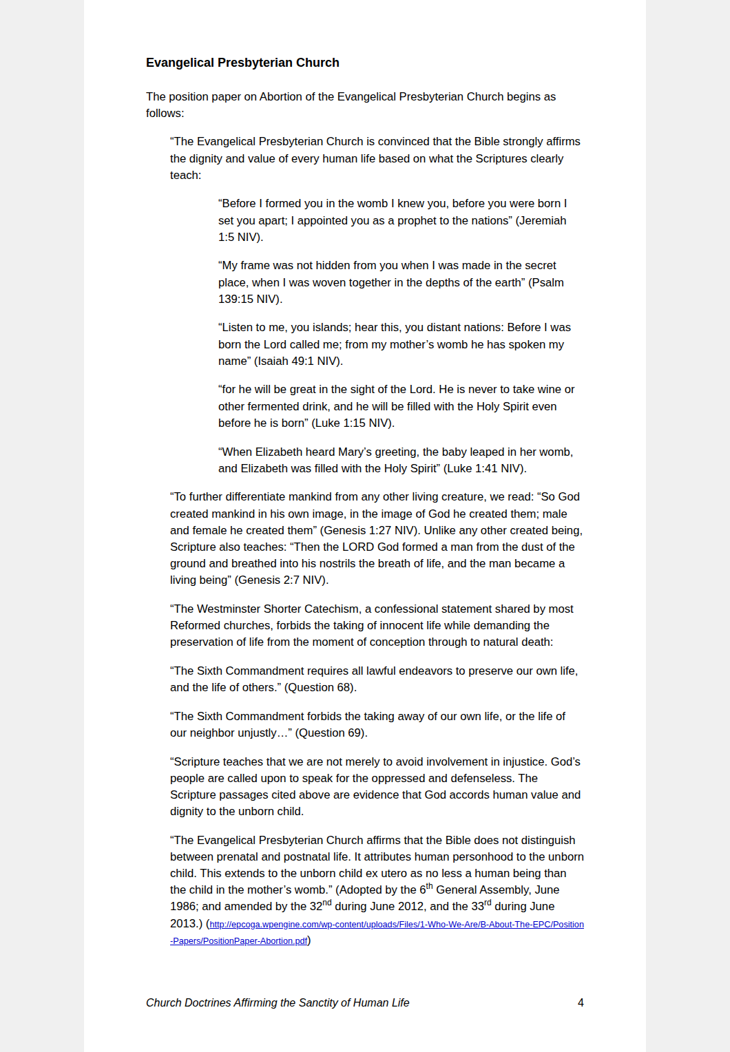Evangelical Presbyterian Church
The position paper on Abortion of the Evangelical Presbyterian Church begins as follows:
“The Evangelical Presbyterian Church is convinced that the Bible strongly affirms the dignity and value of every human life based on what the Scriptures clearly teach:
“Before I formed you in the womb I knew you, before you were born I set you apart; I appointed you as a prophet to the nations” (Jeremiah 1:5 NIV).
“My frame was not hidden from you when I was made in the secret place, when I was woven together in the depths of the earth” (Psalm 139:15 NIV).
“Listen to me, you islands; hear this, you distant nations: Before I was born the Lord called me; from my mother’s womb he has spoken my name” (Isaiah 49:1 NIV).
“for he will be great in the sight of the Lord. He is never to take wine or other fermented drink, and he will be filled with the Holy Spirit even before he is born” (Luke 1:15 NIV).
“When Elizabeth heard Mary’s greeting, the baby leaped in her womb, and Elizabeth was filled with the Holy Spirit” (Luke 1:41 NIV).
“To further differentiate mankind from any other living creature, we read: “So God created mankind in his own image, in the image of God he created them; male and female he created them” (Genesis 1:27 NIV). Unlike any other created being, Scripture also teaches: “Then the LORD God formed a man from the dust of the ground and breathed into his nostrils the breath of life, and the man became a living being” (Genesis 2:7 NIV).
“The Westminster Shorter Catechism, a confessional statement shared by most Reformed churches, forbids the taking of innocent life while demanding the preservation of life from the moment of conception through to natural death:
“The Sixth Commandment requires all lawful endeavors to preserve our own life, and the life of others.” (Question 68).
“The Sixth Commandment forbids the taking away of our own life, or the life of our neighbor unjustly…” (Question 69).
“Scripture teaches that we are not merely to avoid involvement in injustice. God’s people are called upon to speak for the oppressed and defenseless. The Scripture passages cited above are evidence that God accords human value and dignity to the unborn child.
“The Evangelical Presbyterian Church affirms that the Bible does not distinguish between prenatal and postnatal life. It attributes human personhood to the unborn child. This extends to the unborn child ex utero as no less a human being than the child in the mother’s womb.” (Adopted by the 6th General Assembly, June 1986; and amended by the 32nd during June 2012, and the 33rd during June 2013.) (http://epcoga.wpengine.com/wp-content/uploads/Files/1-Who-We-Are/B-About-The-EPC/Position-Papers/PositionPaper-Abortion.pdf)
Church Doctrines Affirming the Sanctity of Human Life 4